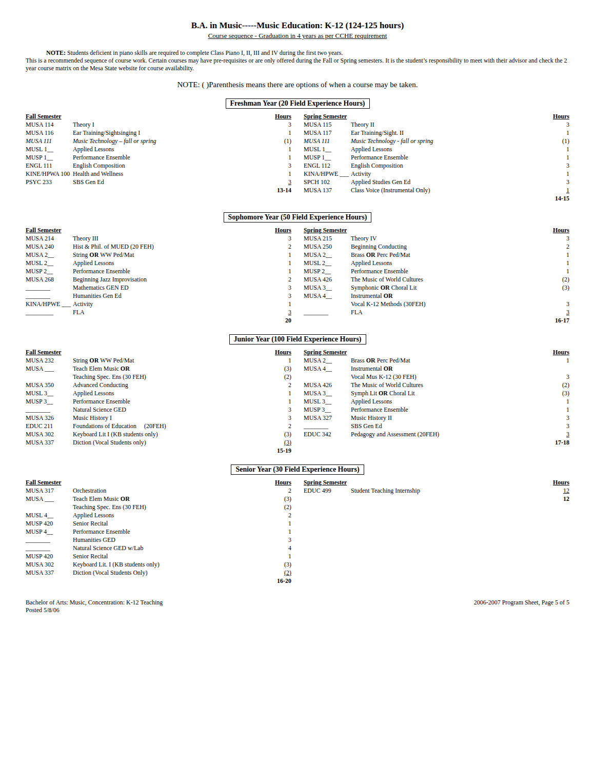B.A. in Music-----Music Education: K-12 (124-125 hours)
Course sequence - Graduation in 4 years as per CCHE requirement
NOTE: Students deficient in piano skills are required to complete Class Piano I, II, III and IV during the first two years. This is a recommended sequence of course work. Certain courses may have pre-requisites or are only offered during the Fall or Spring semesters. It is the student’s responsibility to meet with their advisor and check the 2 year course matrix on the Mesa State website for course availability.
NOTE: ( )Parenthesis means there are options of when a course may be taken.
Freshman Year (20 Field Experience Hours)
| / Fall Semester / Hours / / --- / --- / / MUSA 114 / Theory I / 3 / / MUSA 116 / Ear Training/Sightsinging I / 1 / / MUSA 111 / Music Technology – fall or spring / (1) / / MUSL 1__ / Applied Lessons / 1 / / MUSP 1__ / Performance Ensemble / 1 / / ENGL 111 / English Composition / 3 / / KINE/HPWA 100 / Health and Wellness / 1 / / PSYC 233 / SBS Gen Ed / 3 / / / / 13-14 / | | / Spring Semester / Hours / / --- / --- / / MUSA 115 / Theory II / 3 / / MUSA 117 / Ear Training/Sight. II / 1 / / MUSA 111 / Music Technology - fall or spring / (1) / / MUSL 1__ / Applied Lessons / 1 / / MUSP 1__ / Performance Ensemble / 1 / / ENGL 112 / English Composition / 3 / / KINA/HPWE ___ / Activity / 1 / / SPCH 102 / Applied Studies Gen Ed / 3 / / MUSA 137 / Class Voice (Instrumental Only) / 1 / / / / 14-15 / |
Sophomore Year (50 Field Experience Hours)
| / Fall Semester / Hours / / --- / --- / / MUSA 214 / Theory III / 3 / / MUSA 240 / Hist & Phil. of MUED (20 FEH) / 2 / / MUSA 2__ / String OR WW Ped/Mat / 1 / / MUSL 2__ / Applied Lessons / 1 / / MUSP 2__ / Performance Ensemble / 1 / / MUSA 268 / Beginning Jazz Improvisation / 2 / / ________ / Mathematics GEN ED / 3 / / ________ / Humanities Gen Ed / 3 / / KINA/HPWE ___ / Activity / 1 / / _________ / FLA / 3 / / / / 20 / | | / Spring Semester / Hours / / --- / --- / / MUSA 215 / Theory IV / 3 / / MUSA 250 / Beginning Conducting / 2 / / MUSA 2__ / Brass OR Perc Ped/Mat / 1 / / MUSL 2__ / Applied Lessons / 1 / / MUSP 2__ / Performance Ensemble / 1 / / MUSA 426 / The Music of World Cultures / (2) / / MUSA 3__ / Symphonic OR Choral Lit / (3) / / MUSA 4__ / Instrumental OR / / / / Vocal K-12 Methods (30FEH) / 3 / / ________ / FLA / 3 / / / / 16-17 / |
Junior Year (100 Field Experience Hours)
| / Fall Semester / Hours / / --- / --- / / MUSA 232 / String OR WW Ped/Mat / 1 / / MUSA ___ / Teach Elem Music OR / (3) / / / Teaching Spec. Ens (30 FEH) / (2) / / MUSA 350 / Advanced Conducting / 2 / / MUSL 3__ / Applied Lessons / 1 / / MUSP 3__ / Performance Ensemble / 1 / / ________ / Natural Science GED / 3 / / MUSA 326 / Music History I / 3 / / EDUC 211 / Foundations of Education (20FEH) / 2 / / MUSA 302 / Keyboard Lit I (KB students only) / (3) / / MUSA 337 / Diction (Vocal Students only) / (3) / / / / 15-19 / | | / Spring Semester / Hours / / --- / --- / / MUSA 2__ / Brass OR Perc Ped/Mat / 1 / / MUSA 4__ / Instrumental OR / / / / Vocal Mus K-12 (30 FEH) / 3 / / MUSA 426 / The Music of World Cultures / (2) / / MUSA 3__ / Symph Lit OR Choral Lit / (3) / / MUSL 3__ / Applied Lessons / 1 / / MUSP 3__ / Performance Ensemble / 1 / / MUSA 327 / Music History II / 3 / / ________ / SBS Gen Ed / 3 / / EDUC 342 / Pedagogy and Assessment (20FEH) / 3 / / / / 17-18 / |
Senior Year (30 Field Experience Hours)
| / Fall Semester / Hours / / --- / --- / / MUSA 317 / Orchestration / 2 / / MUSA ___ / Teach Elem Music OR / (3) / / / Teaching Spec. Ens (30 FEH) / (2) / / MUSL 4__ / Applied Lessons / 2 / / MUSP 420 / Senior Recital / 1 / / MUSP 4__ / Performance Ensemble / 1 / / ________ / Humanities GED / 3 / / ________ / Natural Science GED w/Lab / 4 / / MUSP 420 / Senior Recital / 1 / / MUSA 302 / Keyboard Lit. I (KB students only) / (3) / / MUSA 337 / Diction (Vocal Students Only) / (2) / / / / 16-20 / | | / Spring Semester / Hours / / --- / --- / / EDUC 499 / Student Teaching Internship / 12 / / / / 12 / |
Bachelor of Arts: Music, Concentration: K-12 Teaching
Posted 5/8/06
2006-2007 Program Sheet, Page 5 of 5